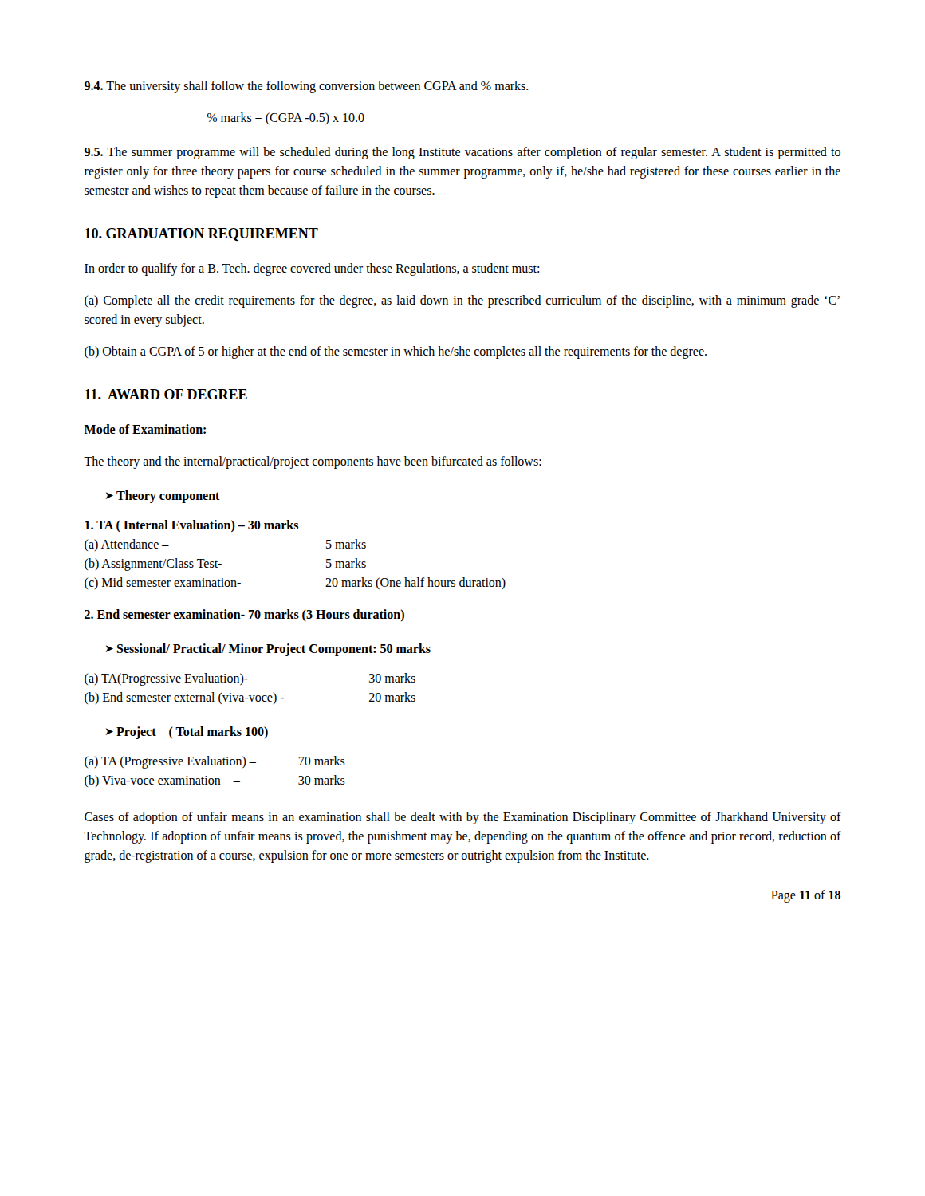9.4. The university shall follow the following conversion between CGPA and % marks.
% marks = (CGPA -0.5) x 10.0
9.5. The summer programme will be scheduled during the long Institute vacations after completion of regular semester. A student is permitted to register only for three theory papers for course scheduled in the summer programme, only if, he/she had registered for these courses earlier in the semester and wishes to repeat them because of failure in the courses.
10. GRADUATION REQUIREMENT
In order to qualify for a B. Tech. degree covered under these Regulations, a student must:
(a) Complete all the credit requirements for the degree, as laid down in the prescribed curriculum of the discipline, with a minimum grade ‘C’ scored in every subject.
(b) Obtain a CGPA of 5 or higher at the end of the semester in which he/she completes all the requirements for the degree.
11. AWARD OF DEGREE
Mode of Examination:
The theory and the internal/practical/project components have been bifurcated as follows:
Theory component
1. TA ( Internal Evaluation) – 30 marks
| (a) Attendance – | 5 marks |
| (b) Assignment/Class Test- | 5 marks |
| (c) Mid semester examination- | 20 marks (One half hours duration) |
2. End semester examination- 70 marks (3 Hours duration)
Sessional/ Practical/ Minor Project Component: 50 marks
| (a) TA(Progressive Evaluation)- | 30 marks |
| (b) End semester external (viva-voce) - | 20 marks |
Project ( Total marks 100)
| (a) TA (Progressive Evaluation) – | 70 marks |
| (b) Viva-voce examination – | 30 marks |
Cases of adoption of unfair means in an examination shall be dealt with by the Examination Disciplinary Committee of Jharkhand University of Technology. If adoption of unfair means is proved, the punishment may be, depending on the quantum of the offence and prior record, reduction of grade, de-registration of a course, expulsion for one or more semesters or outright expulsion from the Institute.
Page 11 of 18